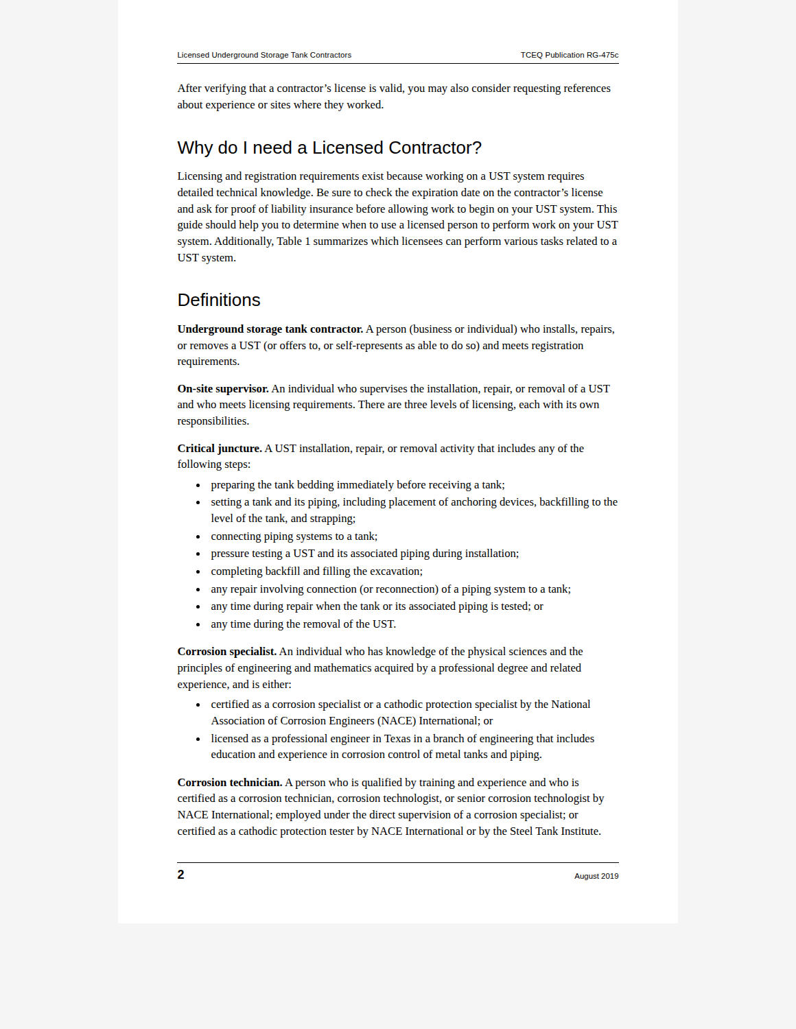Licensed Underground Storage Tank Contractors TCEQ Publication RG-475c
After verifying that a contractor’s license is valid, you may also consider requesting references about experience or sites where they worked.
Why do I need a Licensed Contractor?
Licensing and registration requirements exist because working on a UST system requires detailed technical knowledge. Be sure to check the expiration date on the contractor’s license and ask for proof of liability insurance before allowing work to begin on your UST system. This guide should help you to determine when to use a licensed person to perform work on your UST system. Additionally, Table 1 summarizes which licensees can perform various tasks related to a UST system.
Definitions
Underground storage tank contractor. A person (business or individual) who installs, repairs, or removes a UST (or offers to, or self-represents as able to do so) and meets registration requirements.
On-site supervisor. An individual who supervises the installation, repair, or removal of a UST and who meets licensing requirements. There are three levels of licensing, each with its own responsibilities.
Critical juncture. A UST installation, repair, or removal activity that includes any of the following steps:
preparing the tank bedding immediately before receiving a tank;
setting a tank and its piping, including placement of anchoring devices, backfilling to the level of the tank, and strapping;
connecting piping systems to a tank;
pressure testing a UST and its associated piping during installation;
completing backfill and filling the excavation;
any repair involving connection (or reconnection) of a piping system to a tank;
any time during repair when the tank or its associated piping is tested; or
any time during the removal of the UST.
Corrosion specialist. An individual who has knowledge of the physical sciences and the principles of engineering and mathematics acquired by a professional degree and related experience, and is either:
certified as a corrosion specialist or a cathodic protection specialist by the National Association of Corrosion Engineers (NACE) International; or
licensed as a professional engineer in Texas in a branch of engineering that includes education and experience in corrosion control of metal tanks and piping.
Corrosion technician. A person who is qualified by training and experience and who is certified as a corrosion technician, corrosion technologist, or senior corrosion technologist by NACE International; employed under the direct supervision of a corrosion specialist; or certified as a cathodic protection tester by NACE International or by the Steel Tank Institute.
2 August 2019